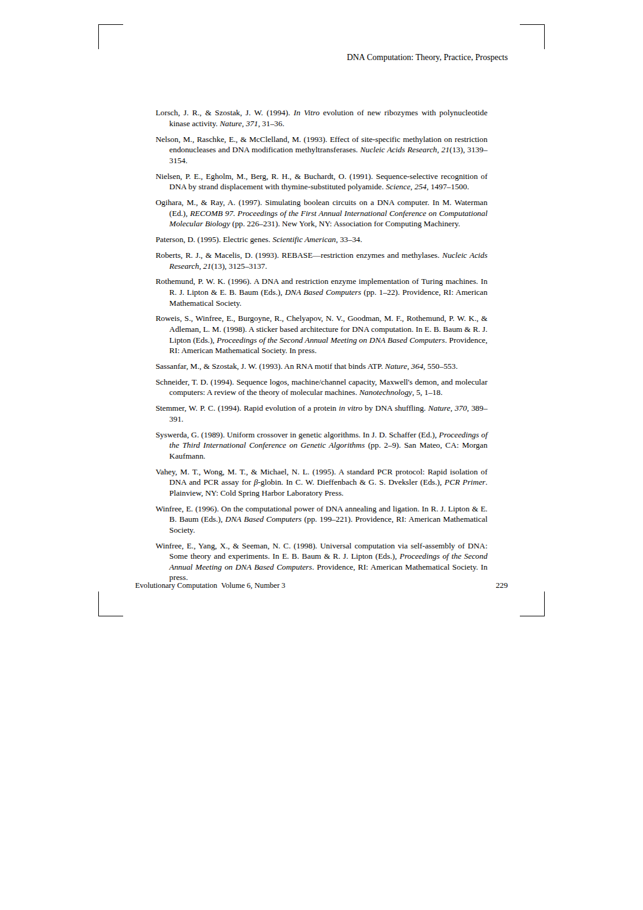DNA Computation: Theory, Practice, Prospects
Lorsch, J. R., & Szostak, J. W. (1994). In Vitro evolution of new ribozymes with polynucleotide kinase activity. Nature, 371, 31–36.
Nelson, M., Raschke, E., & McClelland, M. (1993). Effect of site-specific methylation on restriction endonucleases and DNA modification methyltransferases. Nucleic Acids Research, 21(13), 3139–3154.
Nielsen, P. E., Egholm, M., Berg, R. H., & Buchardt, O. (1991). Sequence-selective recognition of DNA by strand displacement with thymine-substituted polyamide. Science, 254, 1497–1500.
Ogihara, M., & Ray, A. (1997). Simulating boolean circuits on a DNA computer. In M. Waterman (Ed.), RECOMB 97. Proceedings of the First Annual International Conference on Computational Molecular Biology (pp. 226–231). New York, NY: Association for Computing Machinery.
Paterson, D. (1995). Electric genes. Scientific American, 33–34.
Roberts, R. J., & Macelis, D. (1993). REBASE—restriction enzymes and methylases. Nucleic Acids Research, 21(13), 3125–3137.
Rothemund, P. W. K. (1996). A DNA and restriction enzyme implementation of Turing machines. In R. J. Lipton & E. B. Baum (Eds.), DNA Based Computers (pp. 1–22). Providence, RI: American Mathematical Society.
Roweis, S., Winfree, E., Burgoyne, R., Chelyapov, N. V., Goodman, M. F., Rothemund, P. W. K., & Adleman, L. M. (1998). A sticker based architecture for DNA computation. In E. B. Baum & R. J. Lipton (Eds.), Proceedings of the Second Annual Meeting on DNA Based Computers. Providence, RI: American Mathematical Society. In press.
Sassanfar, M., & Szostak, J. W. (1993). An RNA motif that binds ATP. Nature, 364, 550–553.
Schneider, T. D. (1994). Sequence logos, machine/channel capacity, Maxwell's demon, and molecular computers: A review of the theory of molecular machines. Nanotechnology, 5, 1–18.
Stemmer, W. P. C. (1994). Rapid evolution of a protein in vitro by DNA shuffling. Nature, 370, 389–391.
Syswerda, G. (1989). Uniform crossover in genetic algorithms. In J. D. Schaffer (Ed.), Proceedings of the Third International Conference on Genetic Algorithms (pp. 2–9). San Mateo, CA: Morgan Kaufmann.
Vahey, M. T., Wong, M. T., & Michael, N. L. (1995). A standard PCR protocol: Rapid isolation of DNA and PCR assay for β-globin. In C. W. Dieffenbach & G. S. Dveksler (Eds.), PCR Primer. Plainview, NY: Cold Spring Harbor Laboratory Press.
Winfree, E. (1996). On the computational power of DNA annealing and ligation. In R. J. Lipton & E. B. Baum (Eds.), DNA Based Computers (pp. 199–221). Providence, RI: American Mathematical Society.
Winfree, E., Yang, X., & Seeman, N. C. (1998). Universal computation via self-assembly of DNA: Some theory and experiments. In E. B. Baum & R. J. Lipton (Eds.), Proceedings of the Second Annual Meeting on DNA Based Computers. Providence, RI: American Mathematical Society. In press.
Evolutionary Computation Volume 6, Number 3 229